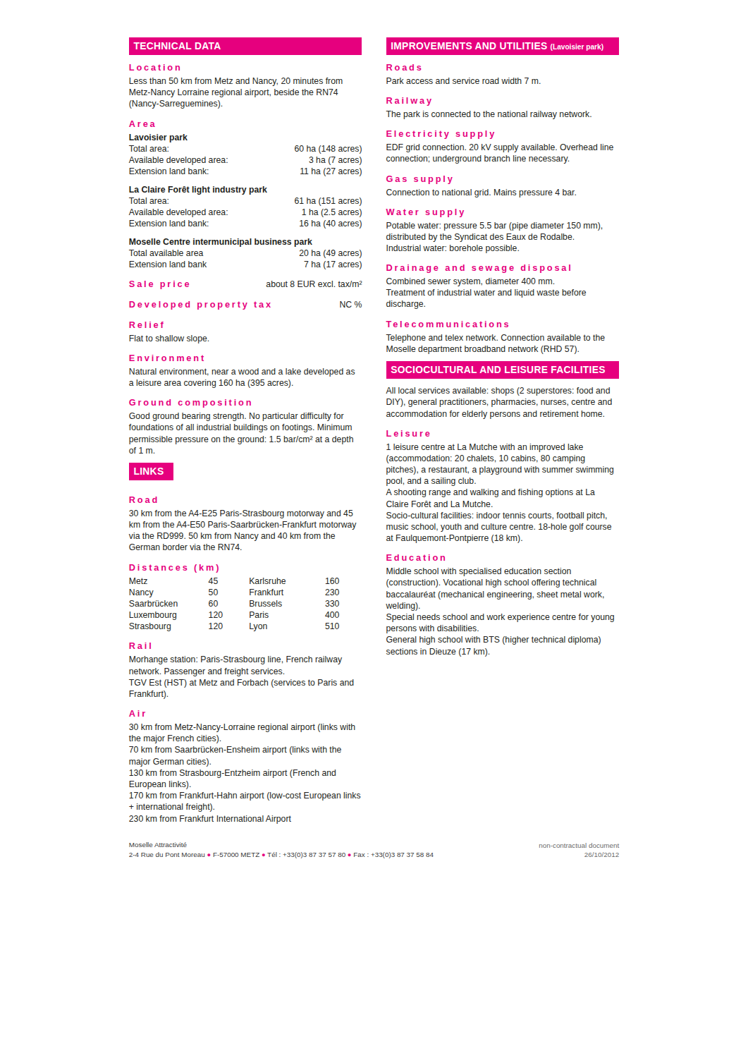TECHNICAL DATA
Location
Less than 50 km from Metz and Nancy, 20 minutes from Metz-Nancy Lorraine regional airport, beside the RN74 (Nancy-Sarreguemines).
Area
Lavoisier park
Total area: 60 ha (148 acres)
Available developed area: 3 ha (7 acres)
Extension land bank: 11 ha (27 acres)
La Claire Forêt light industry park
Total area: 61 ha (151 acres)
Available developed area: 1 ha (2.5 acres)
Extension land bank: 16 ha (40 acres)
Moselle Centre intermunicipal business park
Total available area 20 ha (49 acres)
Extension land bank 7 ha (17 acres)
Sale price
about 8 EUR excl. tax/m²
Developed property tax
NC %
Relief
Flat to shallow slope.
Environment
Natural environment, near a wood and a lake developed as a leisure area covering 160 ha (395 acres).
Ground composition
Good ground bearing strength. No particular difficulty for foundations of all industrial buildings on footings. Minimum permissible pressure on the ground: 1.5 bar/cm² at a depth of 1 m.
LINKS
Road
30 km from the A4-E25 Paris-Strasbourg motorway and 45 km from the A4-E50 Paris-Saarbrücken-Frankfurt motorway via the RD999. 50 km from Nancy and 40 km from the German border via the RN74.
Distances (km)
| Metz | 45 | Karlsruhe | 160 |
| Nancy | 50 | Frankfurt | 230 |
| Saarbrücken | 60 | Brussels | 330 |
| Luxembourg | 120 | Paris | 400 |
| Strasbourg | 120 | Lyon | 510 |
Rail
Morhange station: Paris-Strasbourg line, French railway network. Passenger and freight services.
TGV Est (HST) at Metz and Forbach (services to Paris and Frankfurt).
Air
30 km from Metz-Nancy-Lorraine regional airport (links with the major French cities).
70 km from Saarbrücken-Ensheim airport (links with the major German cities).
130 km from Strasbourg-Entzheim airport (French and European links).
170 km from Frankfurt-Hahn airport (low-cost European links + international freight).
230 km from Frankfurt International Airport
IMPROVEMENTS AND UTILITIES (Lavoisier park)
Roads
Park access and service road width 7 m.
Railway
The park is connected to the national railway network.
Electricity supply
EDF grid connection. 20 kV supply available. Overhead line connection; underground branch line necessary.
Gas supply
Connection to national grid. Mains pressure 4 bar.
Water supply
Potable water: pressure 5.5 bar (pipe diameter 150 mm), distributed by the Syndicat des Eaux de Rodalbe.
Industrial water: borehole possible.
Drainage and sewage disposal
Combined sewer system, diameter 400 mm.
Treatment of industrial water and liquid waste before discharge.
Telecommunications
Telephone and telex network. Connection available to the Moselle department broadband network (RHD 57).
SOCIOCULTURAL AND LEISURE FACILITIES
All local services available: shops (2 superstores: food and DIY), general practitioners, pharmacies, nurses, centre and accommodation for elderly persons and retirement home.
Leisure
1 leisure centre at La Mutche with an improved lake (accommodation: 20 chalets, 10 cabins, 80 camping pitches), a restaurant, a playground with summer swimming pool, and a sailing club.
A shooting range and walking and fishing options at La Claire Forêt and La Mutche.
Socio-cultural facilities: indoor tennis courts, football pitch, music school, youth and culture centre. 18-hole golf course at Faulquemont-Pontpierre (18 km).
Education
Middle school with specialised education section (construction). Vocational high school offering technical baccalauréat (mechanical engineering, sheet metal work, welding).
Special needs school and work experience centre for young persons with disabilities.
General high school with BTS (higher technical diploma) sections in Dieuze (17 km).
Moselle Attractivité
2-4 Rue du Pont Moreau ● F-57000 METZ ● Tél : +33(0)3 87 37 57 80 ● Fax : +33(0)3 87 37 58 84
non-contractual document
26/10/2012